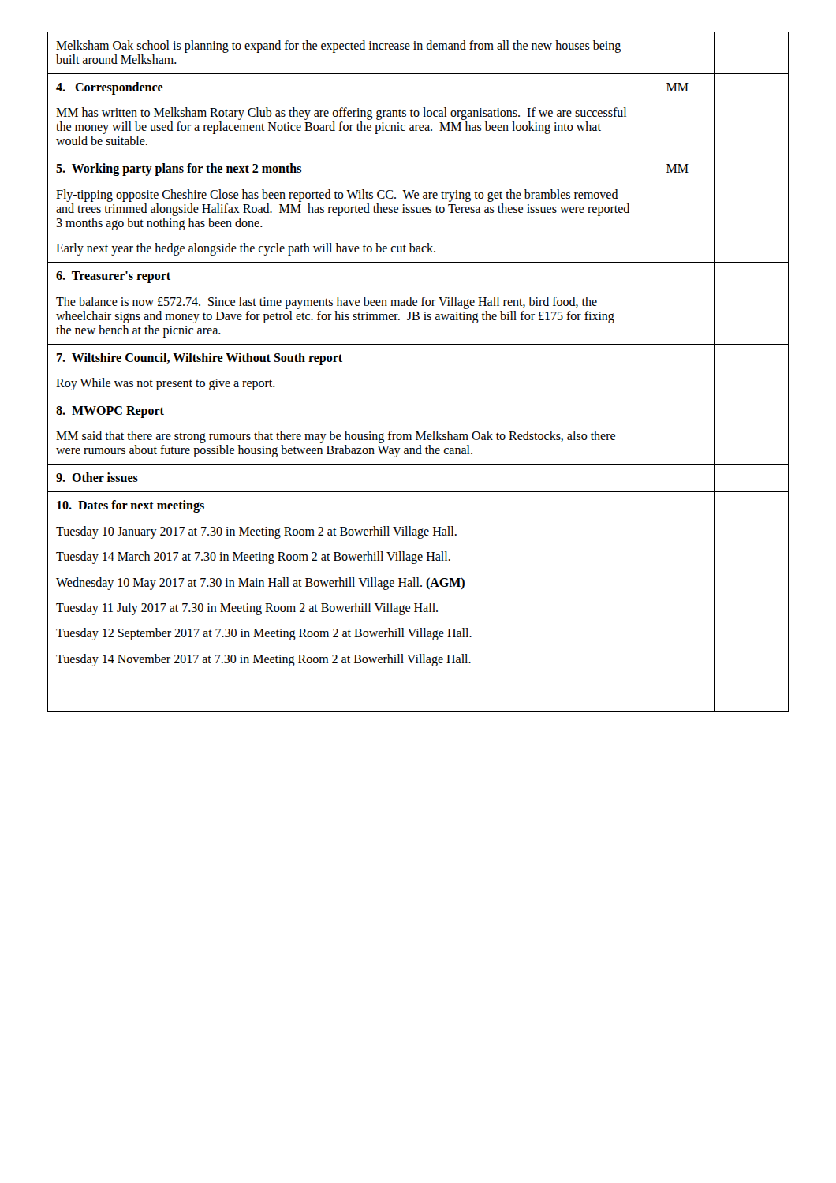| Melksham Oak school is planning to expand for the expected increase in demand from all the new houses being built around Melksham. | | |
| 4. Correspondence MM has written to Melksham Rotary Club as they are offering grants to local organisations. If we are successful the money will be used for a replacement Notice Board for the picnic area. MM has been looking into what would be suitable. | MM | |
| 5. Working party plans for the next 2 months Fly-tipping opposite Cheshire Close has been reported to Wilts CC. We are trying to get the brambles removed and trees trimmed alongside Halifax Road. MM has reported these issues to Teresa as these issues were reported 3 months ago but nothing has been done. Early next year the hedge alongside the cycle path will have to be cut back. | MM | |
| 6. Treasurer's report The balance is now £572.74. Since last time payments have been made for Village Hall rent, bird food, the wheelchair signs and money to Dave for petrol etc. for his strimmer. JB is awaiting the bill for £175 for fixing the new bench at the picnic area. | | |
| 7. Wiltshire Council, Wiltshire Without South report Roy While was not present to give a report. | | |
| 8. MWOPC Report MM said that there are strong rumours that there may be housing from Melksham Oak to Redstocks, also there were rumours about future possible housing between Brabazon Way and the canal. | | |
| 9. Other issues | | |
| 10. Dates for next meetings Tuesday 10 January 2017 at 7.30 in Meeting Room 2 at Bowerhill Village Hall. Tuesday 14 March 2017 at 7.30 in Meeting Room 2 at Bowerhill Village Hall. Wednesday 10 May 2017 at 7.30 in Main Hall at Bowerhill Village Hall. (AGM) Tuesday 11 July 2017 at 7.30 in Meeting Room 2 at Bowerhill Village Hall. Tuesday 12 September 2017 at 7.30 in Meeting Room 2 at Bowerhill Village Hall. Tuesday 14 November 2017 at 7.30 in Meeting Room 2 at Bowerhill Village Hall. | | |